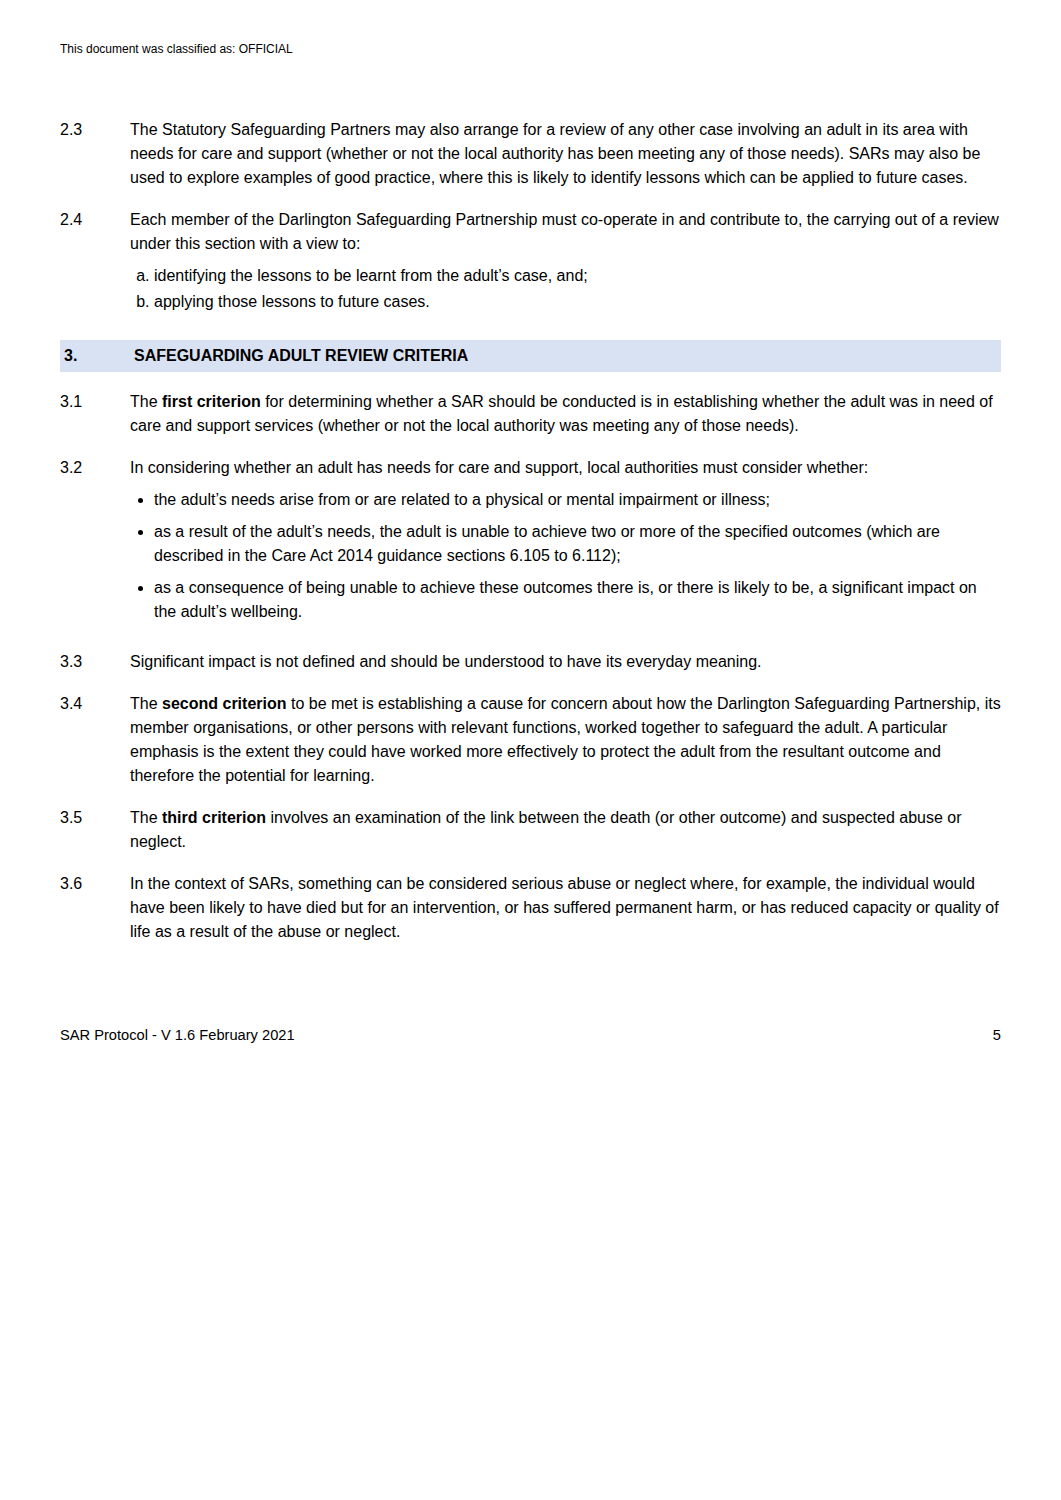This document was classified as: OFFICIAL
2.3
The Statutory Safeguarding Partners may also arrange for a review of any other case involving an adult in its area with needs for care and support (whether or not the local authority has been meeting any of those needs). SARs may also be used to explore examples of good practice, where this is likely to identify lessons which can be applied to future cases.
2.4
Each member of the Darlington Safeguarding Partnership must co-operate in and contribute to, the carrying out of a review under this section with a view to:
identifying the lessons to be learnt from the adult’s case, and;
applying those lessons to future cases.
3.
SAFEGUARDING ADULT REVIEW CRITERIA
3.1
The first criterion for determining whether a SAR should be conducted is in establishing whether the adult was in need of care and support services (whether or not the local authority was meeting any of those needs).
3.2
In considering whether an adult has needs for care and support, local authorities must consider whether:
the adult’s needs arise from or are related to a physical or mental impairment or illness;
as a result of the adult’s needs, the adult is unable to achieve two or more of the specified outcomes (which are described in the Care Act 2014 guidance sections 6.105 to 6.112);
as a consequence of being unable to achieve these outcomes there is, or there is likely to be, a significant impact on the adult’s wellbeing.
3.3
Significant impact is not defined and should be understood to have its everyday meaning.
3.4
The second criterion to be met is establishing a cause for concern about how the Darlington Safeguarding Partnership, its member organisations, or other persons with relevant functions, worked together to safeguard the adult. A particular emphasis is the extent they could have worked more effectively to protect the adult from the resultant outcome and therefore the potential for learning.
3.5
The third criterion involves an examination of the link between the death (or other outcome) and suspected abuse or neglect.
3.6
In the context of SARs, something can be considered serious abuse or neglect where, for example, the individual would have been likely to have died but for an intervention, or has suffered permanent harm, or has reduced capacity or quality of life as a result of the abuse or neglect.
SAR Protocol - V 1.6 February 2021
5